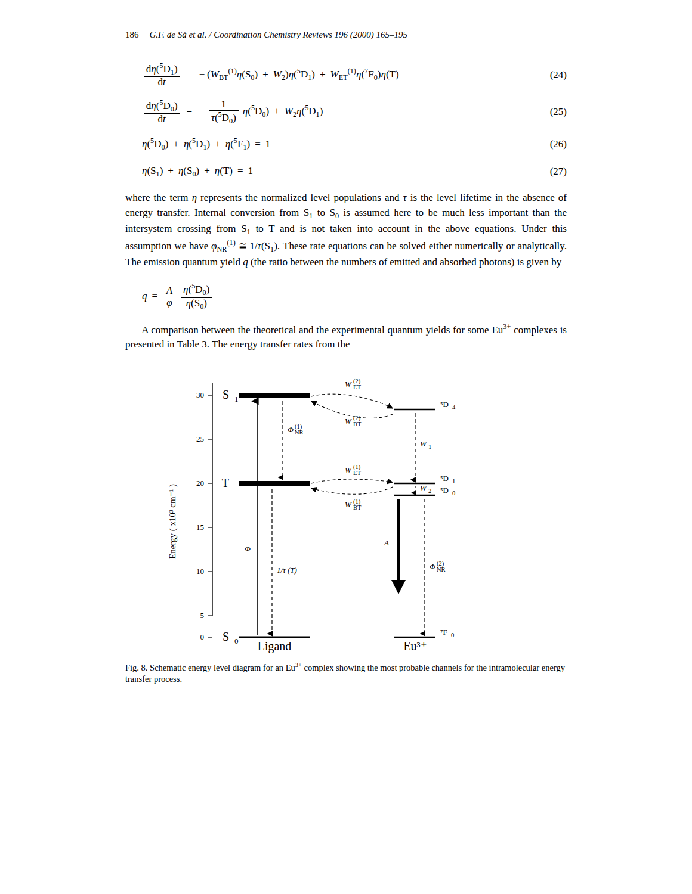186 G.F. de Sá et al. / Coordination Chemistry Reviews 196 (2000) 165–195
dη(5 D1) dt = −(WBT(1) η(S0) + W 2)η(5 D1) + WET(1) η(7 F0)η(T)
(24)
dη(5 D0) dt = −1 τ(5 D0) η(5 D0) + W 2 η(5 D1)
(25)
η(5 D0) + η(5 D1) + η(5 F1) = 1
(26)
η(S1) + η(S0) + η(T) = 1
(27)
where the term η represents the normalized level populations and τ is the level lifetime in the absence of energy transfer. Internal conversion from S1 to S0 is assumed here to be much less important than the intersystem crossing from S1 to T and is not taken into account in the above equations. Under this assumption we have φNR(1) ≅ 1/τ(S1). These rate equations can be solved either numerically or analytically. The emission quantum yield q (the ratio between the numbers of emitted and absorbed photons) is given by
q = Aφ η(5 D0) η(S0)
A comparison between the theoretical and the experimental quantum yields for some Eu3+ complexes is presented in Table 3. The energy transfer rates from the
30 25 20 15 10 5 0 Energy ( x10³ cm⁻¹ ) S 1 T S 0 ⁵D 4 ⁵D 1 ⁵D 0 ⁷F 0 Φ Φ NR (1) 1/τ (T) W ET (2) W BT (2) W ET (1) W BT (1) W 1 W 2 A Φ NR (2) Ligand Eu³⁺
Fig. 8. Schematic energy level diagram for an Eu3+ complex showing the most probable channels for the intramolecular energy transfer process.